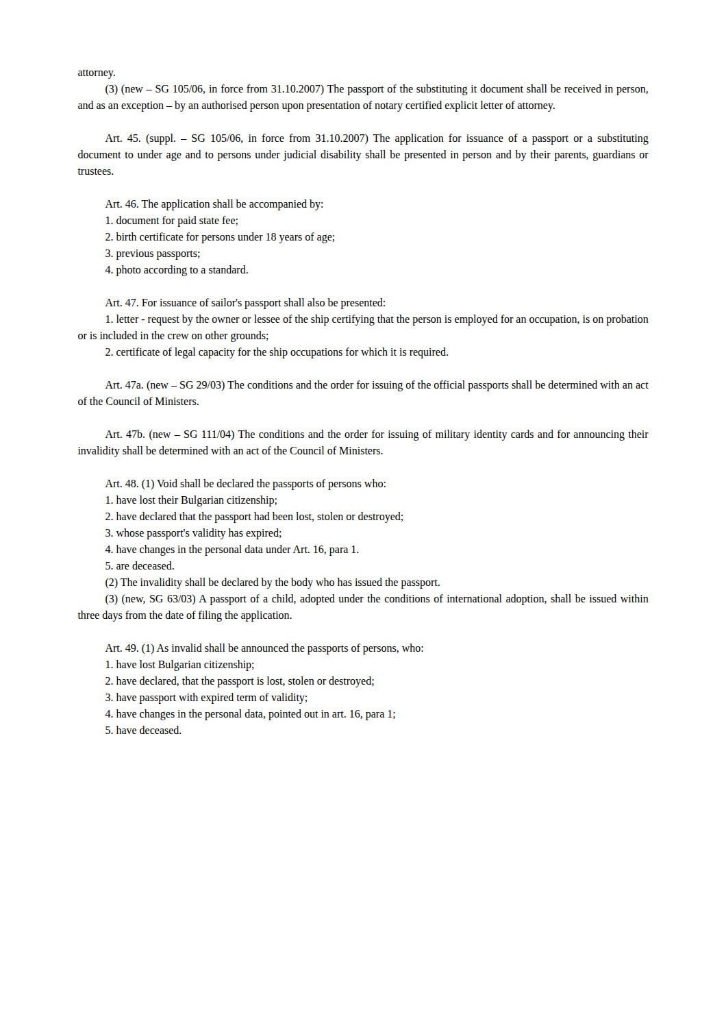attorney.
(3) (new – SG 105/06, in force from 31.10.2007) The passport of the substituting it document shall be received in person, and as an exception – by an authorised person upon presentation of notary certified explicit letter of attorney.
Art. 45. (suppl. – SG 105/06, in force from 31.10.2007) The application for issuance of a passport or a substituting document to under age and to persons under judicial disability shall be presented in person and by their parents, guardians or trustees.
Art. 46. The application shall be accompanied by:
1. document for paid state fee;
2. birth certificate for persons under 18 years of age;
3. previous passports;
4. photo according to a standard.
Art. 47. For issuance of sailor's passport shall also be presented:
1. letter - request by the owner or lessee of the ship certifying that the person is employed for an occupation, is on probation or is included in the crew on other grounds;
2. certificate of legal capacity for the ship occupations for which it is required.
Art. 47a. (new – SG 29/03) The conditions and the order for issuing of the official passports shall be determined with an act of the Council of Ministers.
Art. 47b. (new – SG 111/04) The conditions and the order for issuing of military identity cards and for announcing their invalidity shall be determined with an act of the Council of Ministers.
Art. 48. (1) Void shall be declared the passports of persons who:
1. have lost their Bulgarian citizenship;
2. have declared that the passport had been lost, stolen or destroyed;
3. whose passport's validity has expired;
4. have changes in the personal data under Art. 16, para 1.
5. are deceased.
(2) The invalidity shall be declared by the body who has issued the passport.
(3) (new, SG 63/03) A passport of a child, adopted under the conditions of international adoption, shall be issued within three days from the date of filing the application.
Art. 49. (1) As invalid shall be announced the passports of persons, who:
1. have lost Bulgarian citizenship;
2. have declared, that the passport is lost, stolen or destroyed;
3. have passport with expired term of validity;
4. have changes in the personal data, pointed out in art. 16, para 1;
5. have deceased.